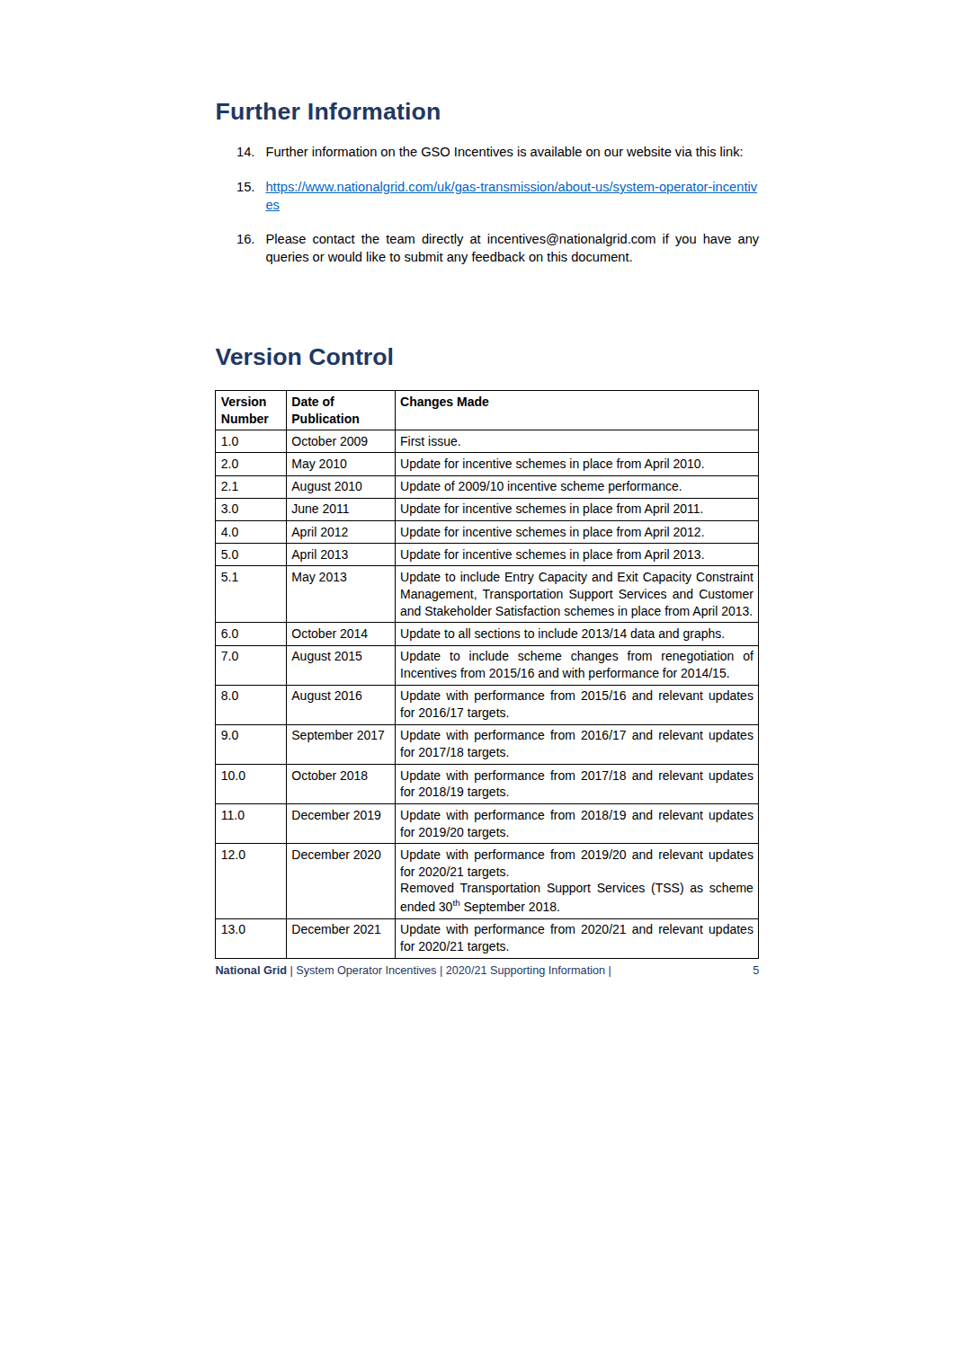Further Information
Further information on the GSO Incentives is available on our website via this link:
https://www.nationalgrid.com/uk/gas-transmission/about-us/system-operator-incentives
Please contact the team directly at incentives@nationalgrid.com if you have any queries or would like to submit any feedback on this document.
Version Control
| Version Number | Date of Publication | Changes Made |
| --- | --- | --- |
| 1.0 | October 2009 | First issue. |
| 2.0 | May 2010 | Update for incentive schemes in place from April 2010. |
| 2.1 | August 2010 | Update of 2009/10 incentive scheme performance. |
| 3.0 | June 2011 | Update for incentive schemes in place from April 2011. |
| 4.0 | April 2012 | Update for incentive schemes in place from April 2012. |
| 5.0 | April 2013 | Update for incentive schemes in place from April 2013. |
| 5.1 | May 2013 | Update to include Entry Capacity and Exit Capacity Constraint Management, Transportation Support Services and Customer and Stakeholder Satisfaction schemes in place from April 2013. |
| 6.0 | October 2014 | Update to all sections to include 2013/14 data and graphs. |
| 7.0 | August 2015 | Update to include scheme changes from renegotiation of Incentives from 2015/16 and with performance for 2014/15. |
| 8.0 | August 2016 | Update with performance from 2015/16 and relevant updates for 2016/17 targets. |
| 9.0 | September 2017 | Update with performance from 2016/17 and relevant updates for 2017/18 targets. |
| 10.0 | October 2018 | Update with performance from 2017/18 and relevant updates for 2018/19 targets. |
| 11.0 | December 2019 | Update with performance from 2018/19 and relevant updates for 2019/20 targets. |
| 12.0 | December 2020 | Update with performance from 2019/20 and relevant updates for 2020/21 targets. Removed Transportation Support Services (TSS) as scheme ended 30 th September 2018. |
| 13.0 | December 2021 | Update with performance from 2020/21 and relevant updates for 2020/21 targets. |
National Grid | System Operator Incentives | 2020/21 Supporting Information | 5